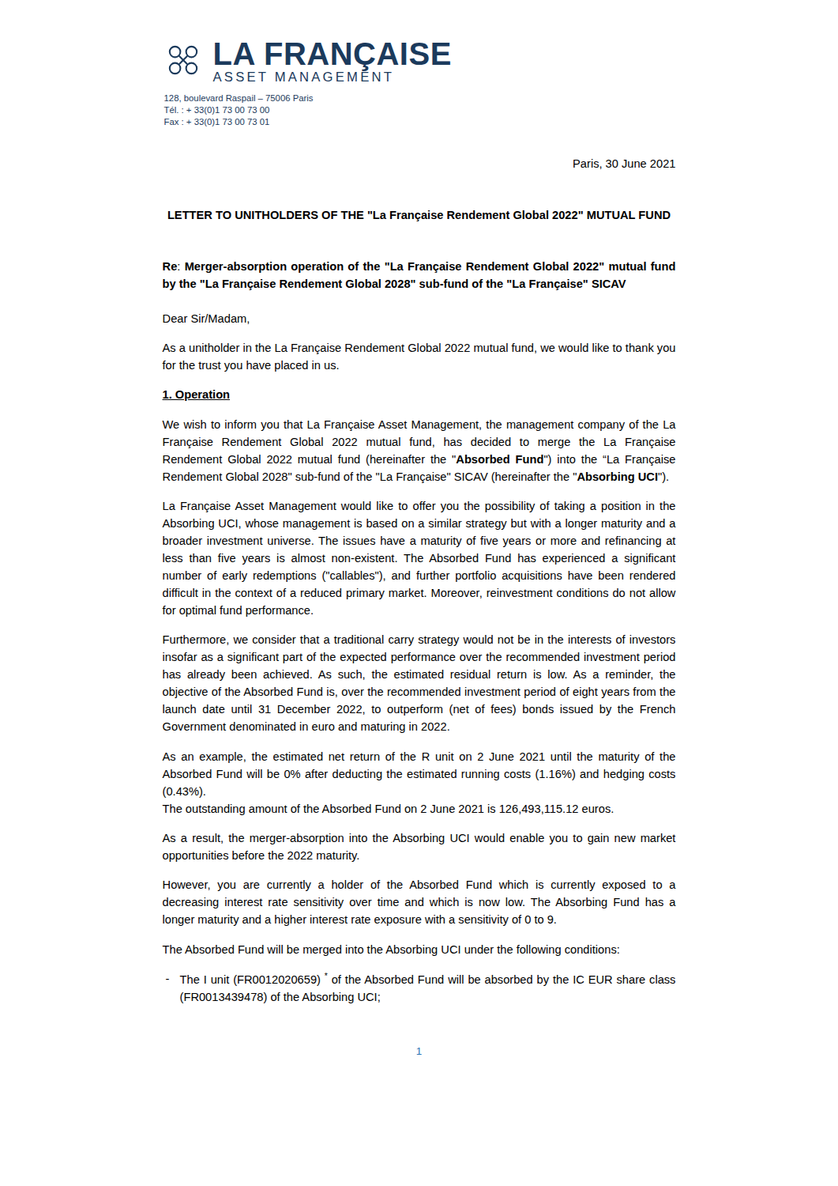LA FRANÇAISE ASSET MANAGEMENT
128, boulevard Raspail – 75006 Paris
Tél. : + 33(0)1 73 00 73 00
Fax : + 33(0)1 73 00 73 01
Paris, 30 June 2021
LETTER TO UNITHOLDERS OF THE "La Française Rendement Global 2022" MUTUAL FUND
Re: Merger-absorption operation of the "La Française Rendement Global 2022" mutual fund by the "La Française Rendement Global 2028" sub-fund of the "La Française" SICAV
Dear Sir/Madam,
As a unitholder in the La Française Rendement Global 2022 mutual fund, we would like to thank you for the trust you have placed in us.
1. Operation
We wish to inform you that La Française Asset Management, the management company of the La Française Rendement Global 2022 mutual fund, has decided to merge the La Française Rendement Global 2022 mutual fund (hereinafter the "Absorbed Fund") into the “La Française Rendement Global 2028" sub-fund of the "La Française" SICAV (hereinafter the "Absorbing UCI").
La Française Asset Management would like to offer you the possibility of taking a position in the Absorbing UCI, whose management is based on a similar strategy but with a longer maturity and a broader investment universe. The issues have a maturity of five years or more and refinancing at less than five years is almost non-existent. The Absorbed Fund has experienced a significant number of early redemptions ("callables"), and further portfolio acquisitions have been rendered difficult in the context of a reduced primary market. Moreover, reinvestment conditions do not allow for optimal fund performance.
Furthermore, we consider that a traditional carry strategy would not be in the interests of investors insofar as a significant part of the expected performance over the recommended investment period has already been achieved. As such, the estimated residual return is low. As a reminder, the objective of the Absorbed Fund is, over the recommended investment period of eight years from the launch date until 31 December 2022, to outperform (net of fees) bonds issued by the French Government denominated in euro and maturing in 2022.
As an example, the estimated net return of the R unit on 2 June 2021 until the maturity of the Absorbed Fund will be 0% after deducting the estimated running costs (1.16%) and hedging costs (0.43%).
The outstanding amount of the Absorbed Fund on 2 June 2021 is 126,493,115.12 euros.
As a result, the merger-absorption into the Absorbing UCI would enable you to gain new market opportunities before the 2022 maturity.
However, you are currently a holder of the Absorbed Fund which is currently exposed to a decreasing interest rate sensitivity over time and which is now low. The Absorbing Fund has a longer maturity and a higher interest rate exposure with a sensitivity of 0 to 9.
The Absorbed Fund will be merged into the Absorbing UCI under the following conditions:
The I unit (FR0012020659) * of the Absorbed Fund will be absorbed by the IC EUR share class (FR0013439478) of the Absorbing UCI;
1